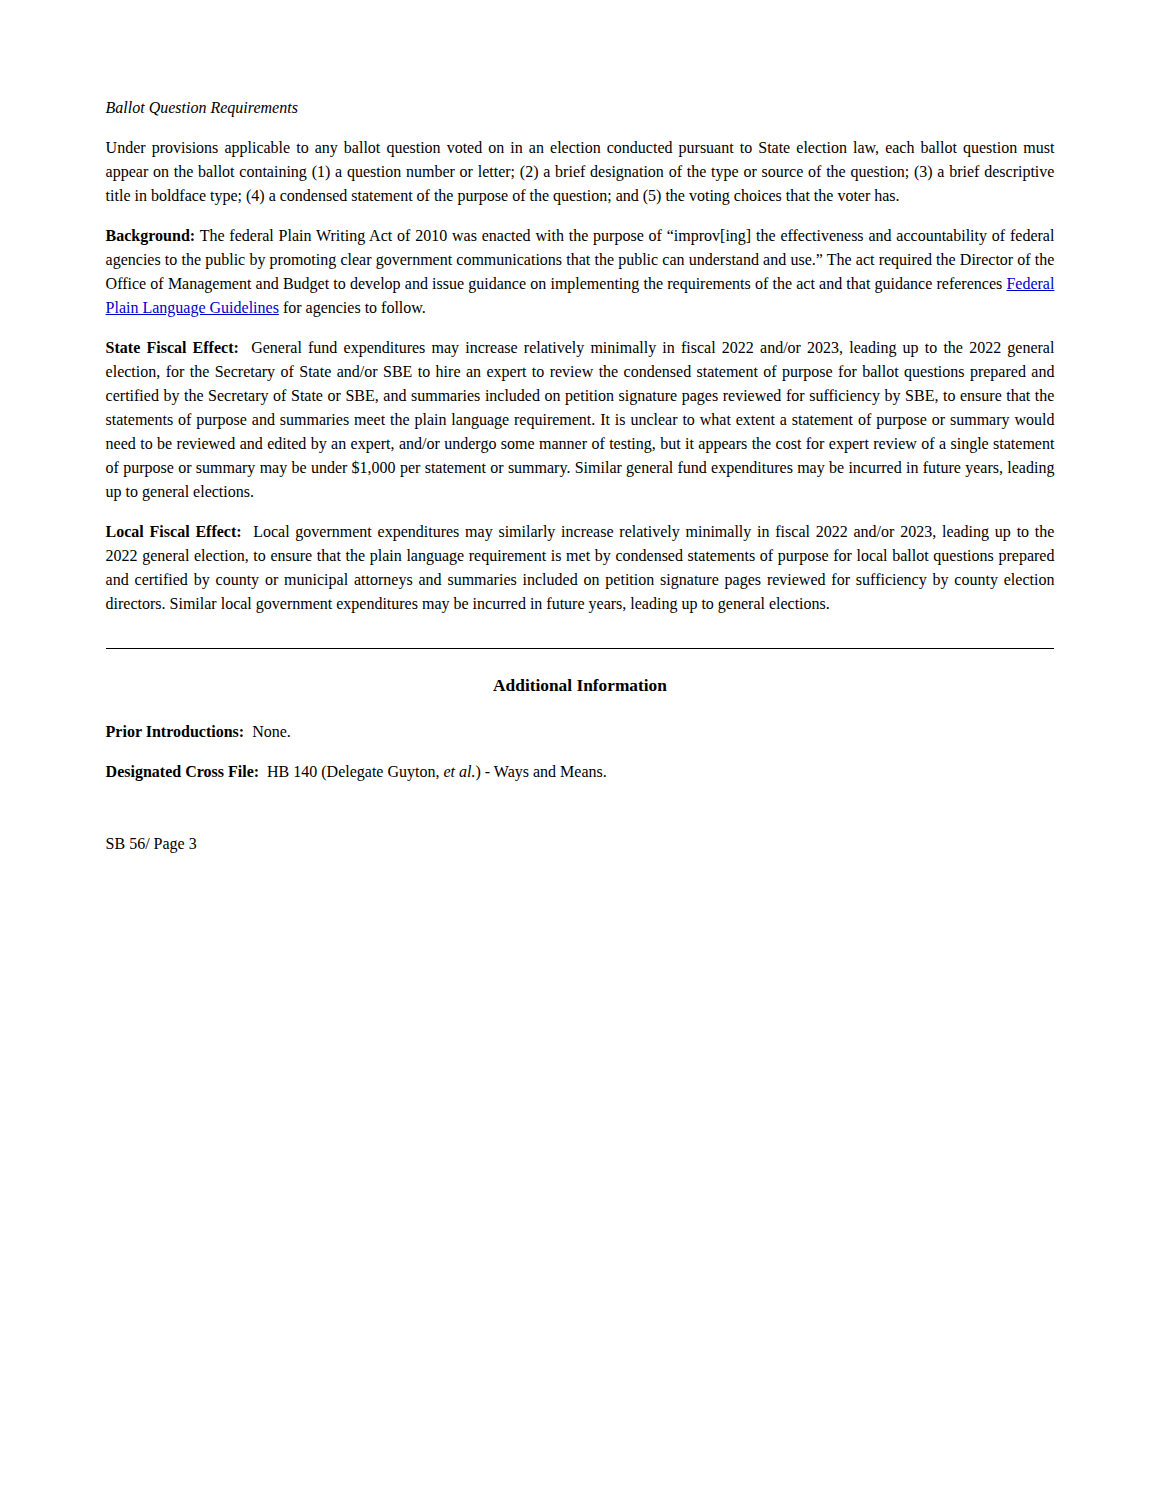Ballot Question Requirements
Under provisions applicable to any ballot question voted on in an election conducted pursuant to State election law, each ballot question must appear on the ballot containing (1) a question number or letter; (2) a brief designation of the type or source of the question; (3) a brief descriptive title in boldface type; (4) a condensed statement of the purpose of the question; and (5) the voting choices that the voter has.
Background: The federal Plain Writing Act of 2010 was enacted with the purpose of “improv[ing] the effectiveness and accountability of federal agencies to the public by promoting clear government communications that the public can understand and use.” The act required the Director of the Office of Management and Budget to develop and issue guidance on implementing the requirements of the act and that guidance references Federal Plain Language Guidelines for agencies to follow.
State Fiscal Effect: General fund expenditures may increase relatively minimally in fiscal 2022 and/or 2023, leading up to the 2022 general election, for the Secretary of State and/or SBE to hire an expert to review the condensed statement of purpose for ballot questions prepared and certified by the Secretary of State or SBE, and summaries included on petition signature pages reviewed for sufficiency by SBE, to ensure that the statements of purpose and summaries meet the plain language requirement. It is unclear to what extent a statement of purpose or summary would need to be reviewed and edited by an expert, and/or undergo some manner of testing, but it appears the cost for expert review of a single statement of purpose or summary may be under $1,000 per statement or summary. Similar general fund expenditures may be incurred in future years, leading up to general elections.
Local Fiscal Effect: Local government expenditures may similarly increase relatively minimally in fiscal 2022 and/or 2023, leading up to the 2022 general election, to ensure that the plain language requirement is met by condensed statements of purpose for local ballot questions prepared and certified by county or municipal attorneys and summaries included on petition signature pages reviewed for sufficiency by county election directors. Similar local government expenditures may be incurred in future years, leading up to general elections.
Additional Information
Prior Introductions: None.
Designated Cross File: HB 140 (Delegate Guyton, et al.) - Ways and Means.
SB 56/ Page 3